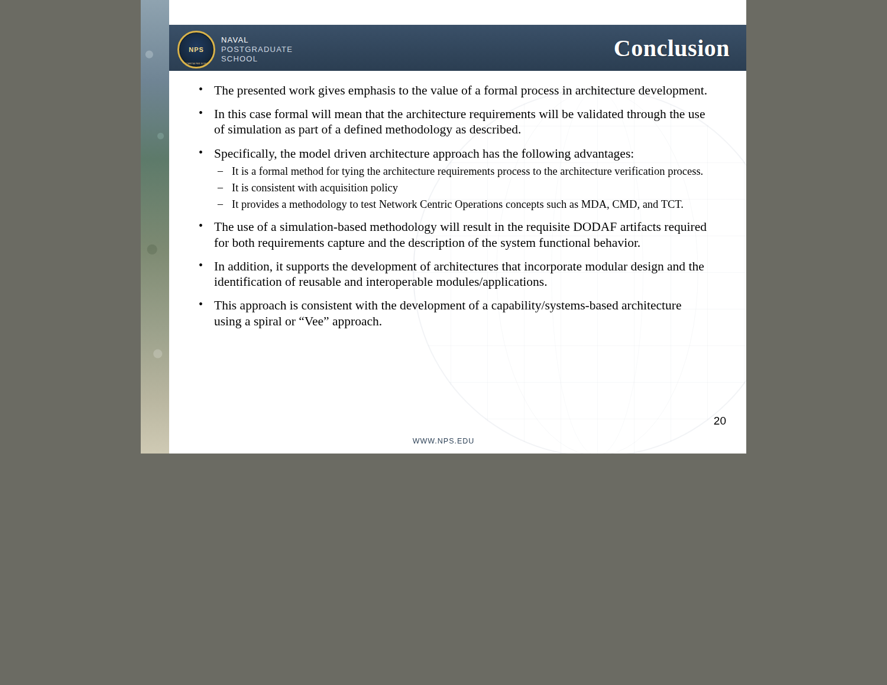Conclusion
NPS
PRAESTANTIA PER SCIENTIAM
Naval
Postgraduate
School
The presented work gives emphasis to the value of a formal process in architecture development.
In this case formal will mean that the architecture requirements will be validated through the use of simulation as part of a defined methodology as described.
Specifically, the model driven architecture approach has the following advantages:
It is a formal method for tying the architecture requirements process to the architecture verification process.
It is consistent with acquisition policy
It provides a methodology to test Network Centric Operations concepts such as MDA, CMD, and TCT.
The use of a simulation-based methodology will result in the requisite DODAF artifacts required for both requirements capture and the description of the system functional behavior.
In addition, it supports the development of architectures that incorporate modular design and the identification of reusable and interoperable modules/applications.
This approach is consistent with the development of a capability/systems-based architecture using a spiral or “Vee” approach.
20
WWW.NPS.EDU